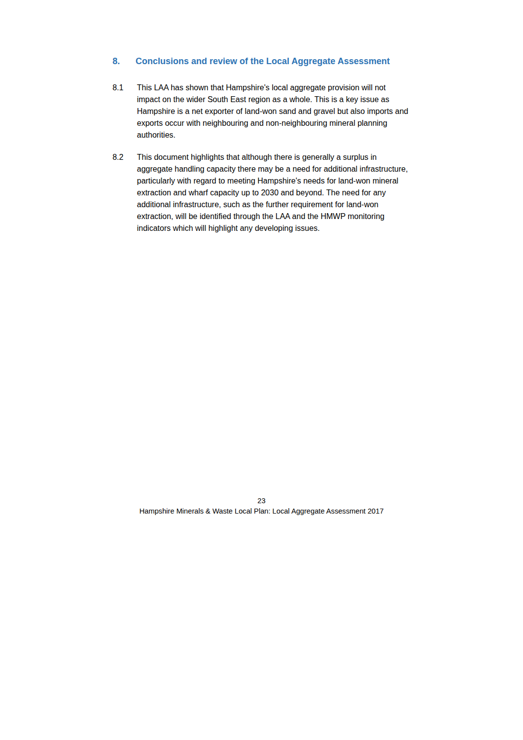8. Conclusions and review of the Local Aggregate Assessment
8.1 This LAA has shown that Hampshire's local aggregate provision will not impact on the wider South East region as a whole. This is a key issue as Hampshire is a net exporter of land-won sand and gravel but also imports and exports occur with neighbouring and non-neighbouring mineral planning authorities.
8.2 This document highlights that although there is generally a surplus in aggregate handling capacity there may be a need for additional infrastructure, particularly with regard to meeting Hampshire's needs for land-won mineral extraction and wharf capacity up to 2030 and beyond. The need for any additional infrastructure, such as the further requirement for land-won extraction, will be identified through the LAA and the HMWP monitoring indicators which will highlight any developing issues.
23
Hampshire Minerals & Waste Local Plan: Local Aggregate Assessment 2017